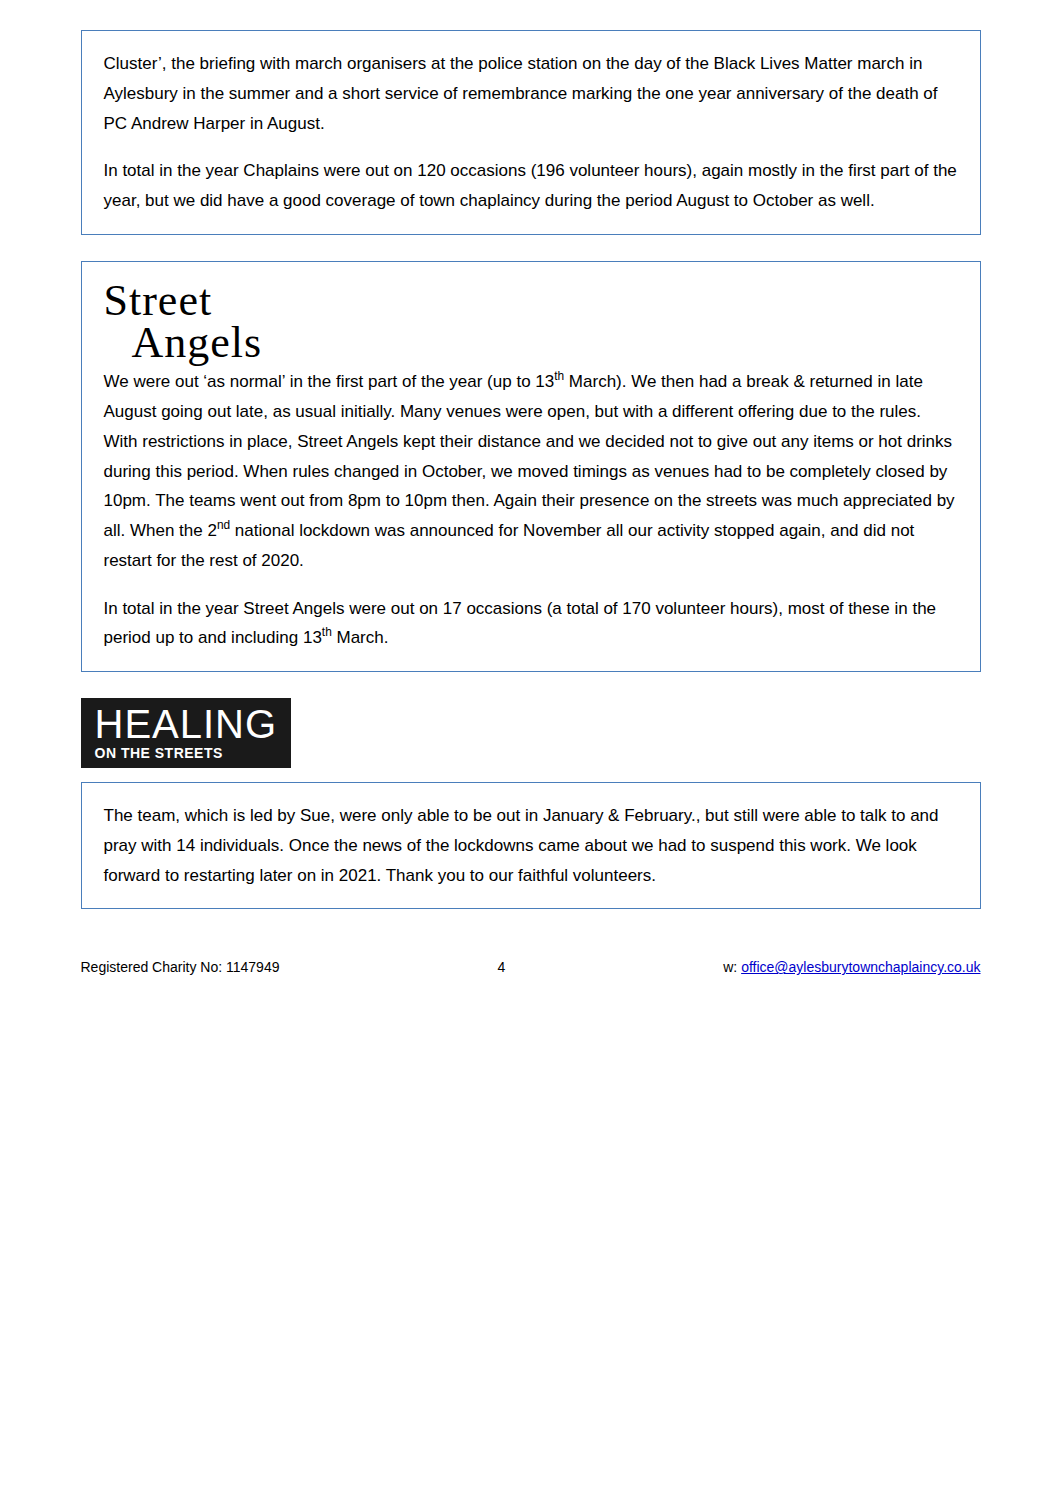Cluster’, the briefing with march organisers at the police station on the day of the Black Lives Matter march in Aylesbury in the summer and a short service of remembrance marking the one year anniversary of the death of PC Andrew Harper in August.
In total in the year Chaplains were out on 120 occasions (196 volunteer hours), again mostly in the first part of the year, but we did have a good coverage of town chaplaincy during the period August to October as well.
Street
Angels
We were out ‘as normal’ in the first part of the year (up to 13th March). We then had a break & returned in late August going out late, as usual initially. Many venues were open, but with a different offering due to the rules. With restrictions in place, Street Angels kept their distance and we decided not to give out any items or hot drinks during this period. When rules changed in October, we moved timings as venues had to be completely closed by 10pm. The teams went out from 8pm to 10pm then. Again their presence on the streets was much appreciated by all. When the 2nd national lockdown was announced for November all our activity stopped again, and did not restart for the rest of 2020.
In total in the year Street Angels were out on 17 occasions (a total of 170 volunteer hours), most of these in the period up to and including 13th March.
HEALING ON THE STREETS
The team, which is led by Sue, were only able to be out in January & February., but still were able to talk to and pray with 14 individuals. Once the news of the lockdowns came about we had to suspend this work. We look forward to restarting later on in 2021. Thank you to our faithful volunteers.
Registered Charity No: 1147949 4 w: office@aylesburytownchaplaincy.co.uk